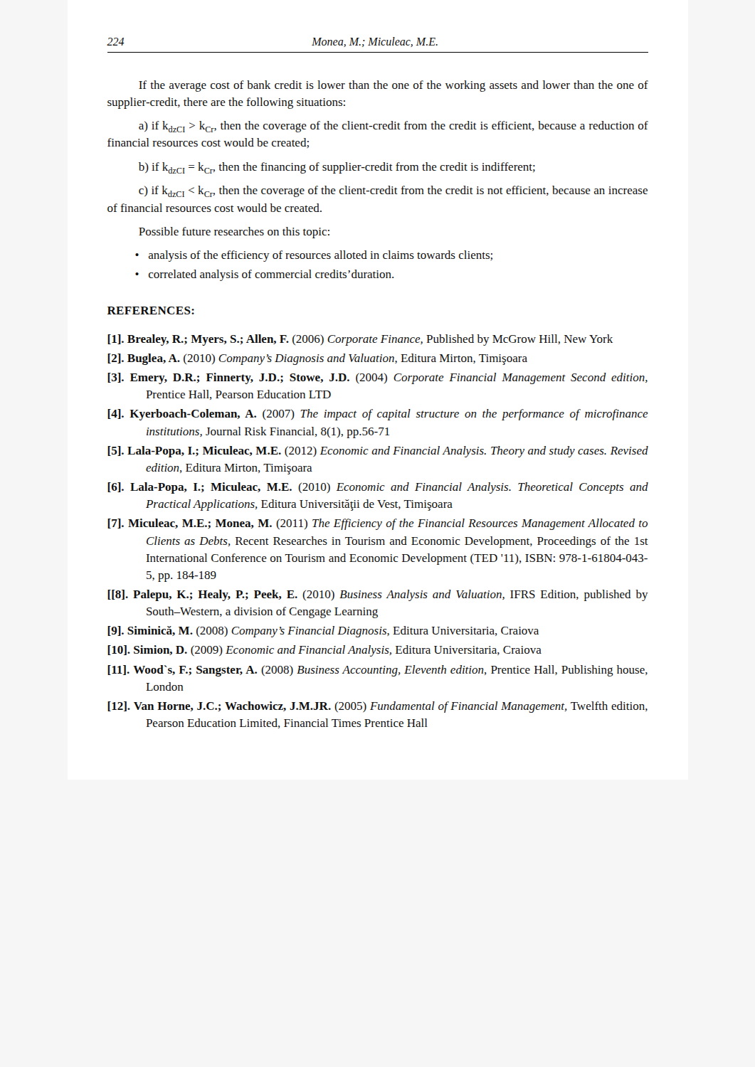224 Monea, M.; Miculeac, M.E.
If the average cost of bank credit is lower than the one of the working assets and lower than the one of supplier-credit, there are the following situations:
a) if kdzCI > kCr, then the coverage of the client-credit from the credit is efficient, because a reduction of financial resources cost would be created;
b) if kdzCI = kCr, then the financing of supplier-credit from the credit is indifferent;
c) if kdzCI < kCr, then the coverage of the client-credit from the credit is not efficient, because an increase of financial resources cost would be created.
Possible future researches on this topic:
analysis of the efficiency of resources alloted in claims towards clients;
correlated analysis of commercial credits’duration.
REFERENCES:
[1]. Brealey, R.; Myers, S.; Allen, F. (2006) Corporate Finance, Published by McGrow Hill, New York
[2]. Buglea, A. (2010) Company’s Diagnosis and Valuation, Editura Mirton, Timişoara
[3]. Emery, D.R.; Finnerty, J.D.; Stowe, J.D. (2004) Corporate Financial Management Second edition, Prentice Hall, Pearson Education LTD
[4]. Kyerboach-Coleman, A. (2007) The impact of capital structure on the performance of microfinance institutions, Journal Risk Financial, 8(1), pp.56-71
[5]. Lala-Popa, I.; Miculeac, M.E. (2012) Economic and Financial Analysis. Theory and study cases. Revised edition, Editura Mirton, Timişoara
[6]. Lala-Popa, I.; Miculeac, M.E. (2010) Economic and Financial Analysis. Theoretical Concepts and Practical Applications, Editura Universităţii de Vest, Timişoara
[7]. Miculeac, M.E.; Monea, M. (2011) The Efficiency of the Financial Resources Management Allocated to Clients as Debts, Recent Researches in Tourism and Economic Development, Proceedings of the 1st International Conference on Tourism and Economic Development (TED '11), ISBN: 978-1-61804-043-5, pp. 184-189
[[8]. Palepu, K.; Healy, P.; Peek, E. (2010) Business Analysis and Valuation, IFRS Edition, published by South–Western, a division of Cengage Learning
[9]. Siminică, M. (2008) Company’s Financial Diagnosis, Editura Universitaria, Craiova
[10]. Simion, D. (2009) Economic and Financial Analysis, Editura Universitaria, Craiova
[11]. Wood`s, F.; Sangster, A. (2008) Business Accounting, Eleventh edition, Prentice Hall, Publishing house, London
[12]. Van Horne, J.C.; Wachowicz, J.M.JR. (2005) Fundamental of Financial Management, Twelfth edition, Pearson Education Limited, Financial Times Prentice Hall